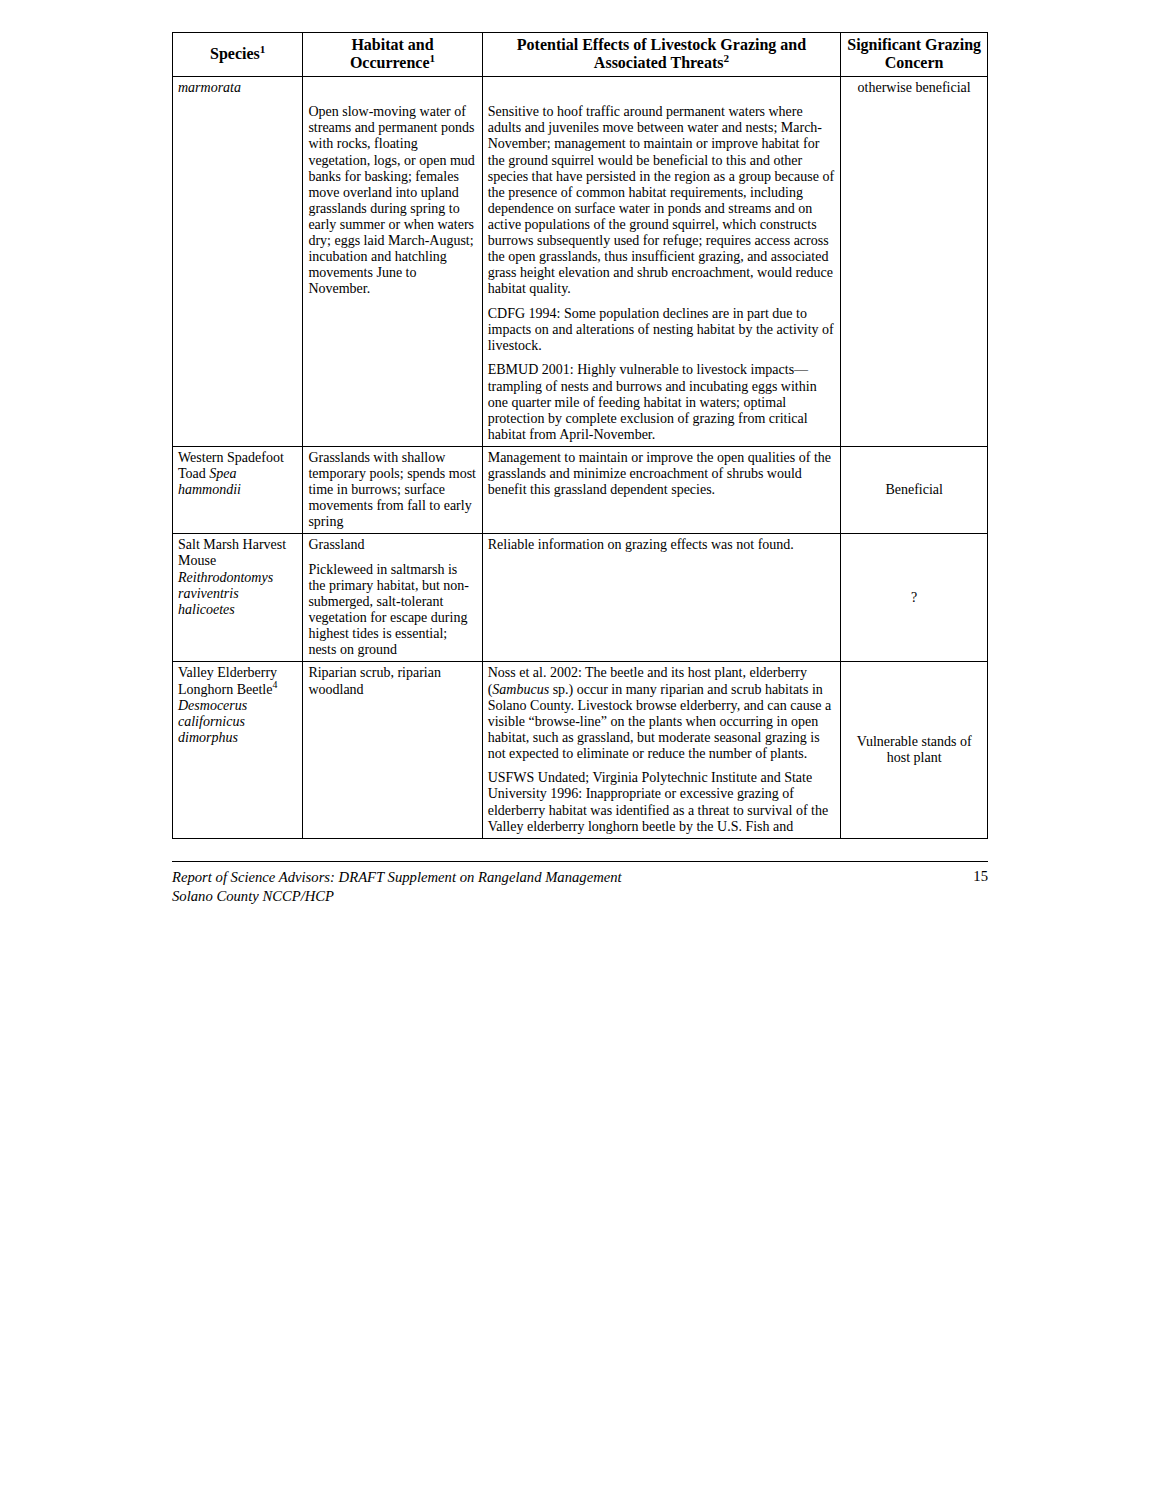| Species 1 | Habitat and Occurrence 1 | Potential Effects of Livestock Grazing and Associated Threats 2 | Significant Grazing Concern |
| --- | --- | --- | --- |
| marmorata | Open slow-moving water of streams and permanent ponds with rocks, floating vegetation, logs, or open mud banks for basking; females move overland into upland grasslands during spring to early summer or when waters dry; eggs laid March-August; incubation and hatchling movements June to November. | Sensitive to hoof traffic around permanent waters where adults and juveniles move between water and nests; March-November; management to maintain or improve habitat for the ground squirrel would be beneficial to this and other species that have persisted in the region as a group because of the presence of common habitat requirements, including dependence on surface water in ponds and streams and on active populations of the ground squirrel, which constructs burrows subsequently used for refuge; requires access across the open grasslands, thus insufficient grazing, and associated grass height elevation and shrub encroachment, would reduce habitat quality. CDFG 1994: Some population declines are in part due to impacts on and alterations of nesting habitat by the activity of livestock. EBMUD 2001: Highly vulnerable to livestock impacts—trampling of nests and burrows and incubating eggs within one quarter mile of feeding habitat in waters; optimal protection by complete exclusion of grazing from critical habitat from April-November. | otherwise beneficial |
| Western Spadefoot Toad Spea hammondii | Grasslands with shallow temporary pools; spends most time in burrows; surface movements from fall to early spring | Management to maintain or improve the open qualities of the grasslands and minimize encroachment of shrubs would benefit this grassland dependent species. | Beneficial |
| Salt Marsh Harvest Mouse Reithrodontomys raviventris halicoetes | Grassland Pickleweed in saltmarsh is the primary habitat, but non-submerged, salt-tolerant vegetation for escape during highest tides is essential; nests on ground | Reliable information on grazing effects was not found. | ? |
| Valley Elderberry Longhorn Beetle 4 Desmocerus californicus dimorphus | Riparian scrub, riparian woodland | Noss et al. 2002: The beetle and its host plant, elderberry ( Sambucus sp.) occur in many riparian and scrub habitats in Solano County. Livestock browse elderberry, and can cause a visible “browse-line” on the plants when occurring in open habitat, such as grassland, but moderate seasonal grazing is not expected to eliminate or reduce the number of plants. USFWS Undated; Virginia Polytechnic Institute and State University 1996: Inappropriate or excessive grazing of elderberry habitat was identified as a threat to survival of the Valley elderberry longhorn beetle by the U.S. Fish and | Vulnerable stands of host plant |
Report of Science Advisors: DRAFT Supplement on Rangeland Management
Solano County NCCP/HCP
15